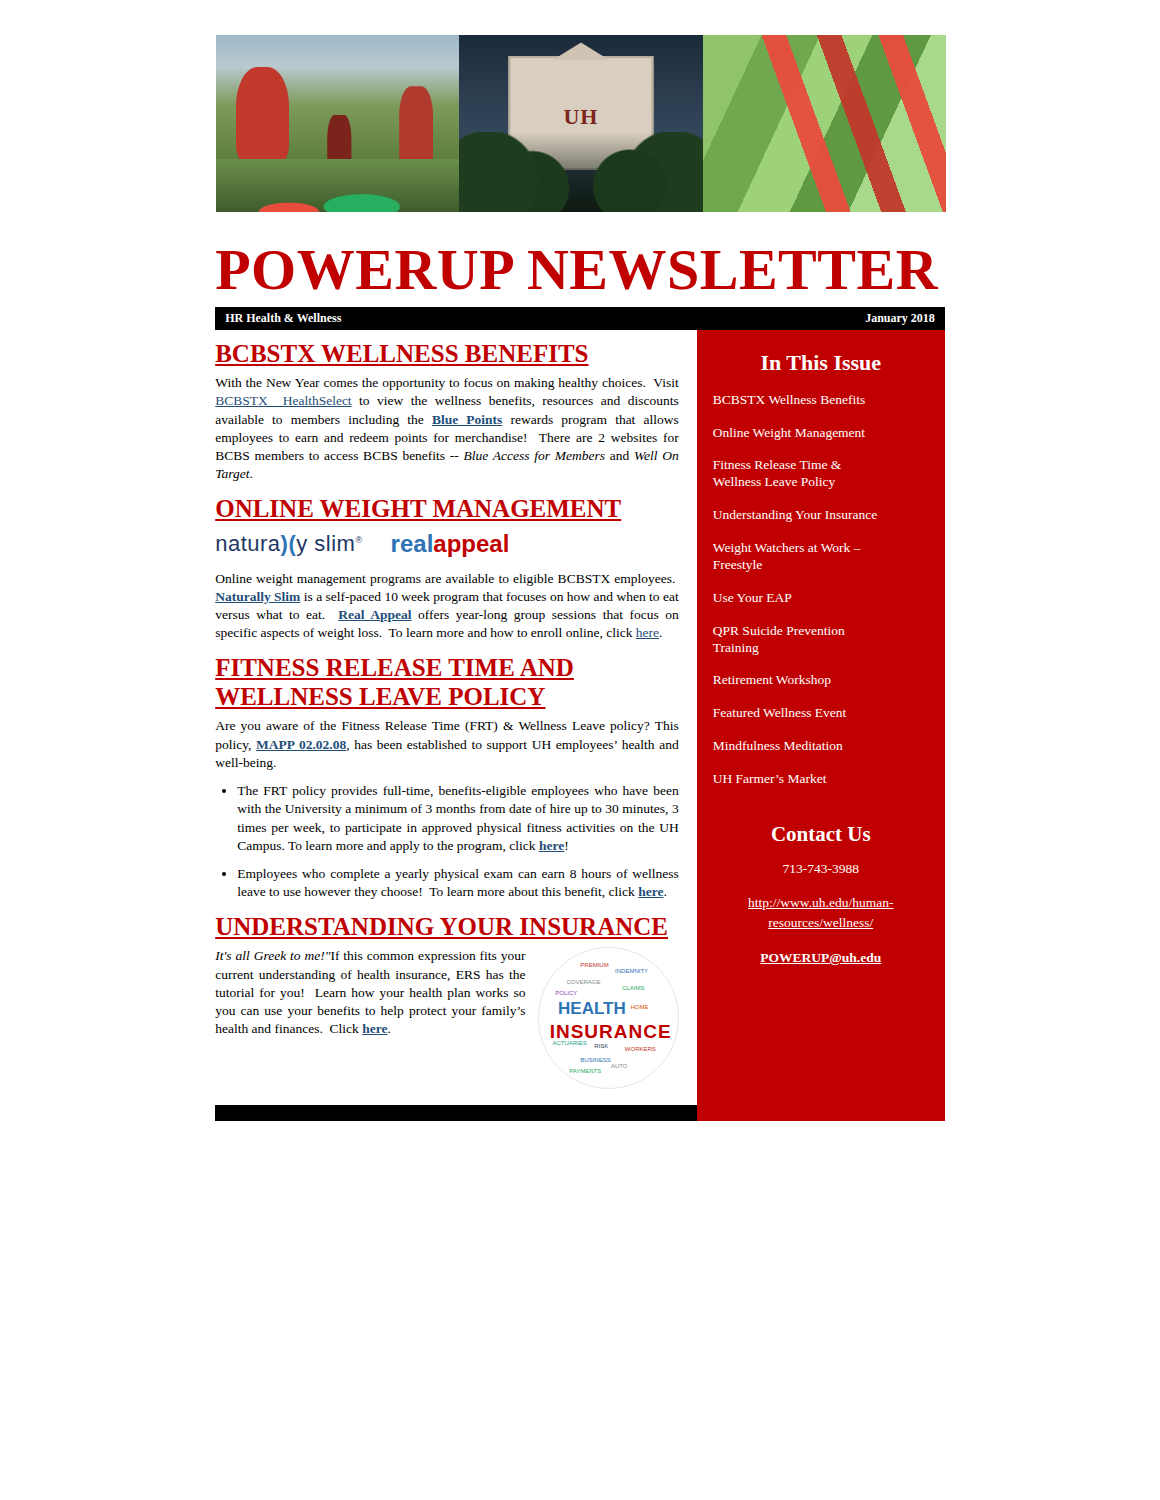UH
POWERUP NEWSLETTER
HR Health & Wellness January 2018
BCBSTX WELLNESS BENEFITS
With the New Year comes the opportunity to focus on making healthy choices. Visit BCBSTX HealthSelect to view the wellness benefits, resources and discounts available to members including the Blue Points rewards program that allows employees to earn and redeem points for merchandise! There are 2 websites for BCBS members to access BCBS benefits -- Blue Access for Members and Well On Target.
ONLINE WEIGHT MANAGEMENT
natura)(y slim®
real appeal
Online weight management programs are available to eligible BCBSTX employees. Naturally Slim is a self-paced 10 week program that focuses on how and when to eat versus what to eat. Real Appeal offers year-long group sessions that focus on specific aspects of weight loss. To learn more and how to enroll online, click here.
FITNESS RELEASE TIME AND WELLNESS LEAVE POLICY
Are you aware of the Fitness Release Time (FRT) & Wellness Leave policy? This policy, MAPP 02.02.08, has been established to support UH employees’ health and well-being.
The FRT policy provides full-time, benefits-eligible employees who have been with the University a minimum of 3 months from date of hire up to 30 minutes, 3 times per week, to participate in approved physical fitness activities on the UH Campus. To learn more and apply to the program, click here!
Employees who complete a yearly physical exam can earn 8 hours of wellness leave to use however they choose! To learn more about this benefit, click here.
UNDERSTANDING YOUR INSURANCE
PREMIUM INDEMNITY COVERAGE CLAIMS POLICY HOME HEALTH INSURANCE ACTUARIES RISK WORKERS BUSINESS AUTO PAYMENTS
It's all Greek to me!"If this common expression fits your current understanding of health insurance, ERS has the tutorial for you! Learn how your health plan works so you can use your benefits to help protect your family’s health and finances. Click here.
In This Issue
BCBSTX Wellness Benefits
Online Weight Management
Fitness Release Time &
Wellness Leave Policy
Understanding Your Insurance
Weight Watchers at Work –
Freestyle
Use Your EAP
QPR Suicide Prevention
Training
Retirement Workshop
Featured Wellness Event
Mindfulness Meditation
UH Farmer’s Market
Contact Us
713-743-3988
http://www.uh.edu/human-resources/wellness/
POWERUP@uh.edu